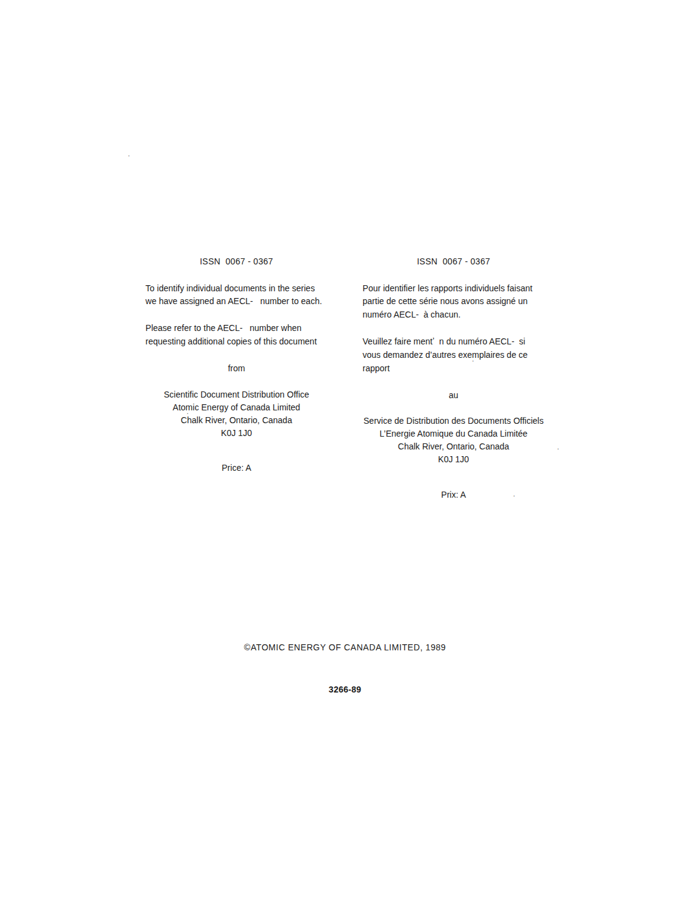.
ISSN 0067 - 0367
To identify individual documents in the series we have assigned an AECL- number to each.
Please refer to the AECL- number when requesting additional copies of this document
from
Scientific Document Distribution Office
Atomic Energy of Canada Limited
Chalk River, Ontario, Canada
K0J 1J0
Price: A
ISSN 0067 - 0367
Pour identifier les rapports individuels faisant partie de cette série nous avons assigné un numéro AECL- à chacun.
Veuillez faire mentʼ n du numéro AECL- si vous demandez d’autres exemplaires de ce rapport
au
Service de Distribution des Documents Officiels
L’Energie Atomique du Canada Limitée
Chalk River, Ontario, Canada
K0J 1J0
Prix: A
. . . .
©ATOMIC ENERGY OF CANADA LIMITED, 1989
3266-89